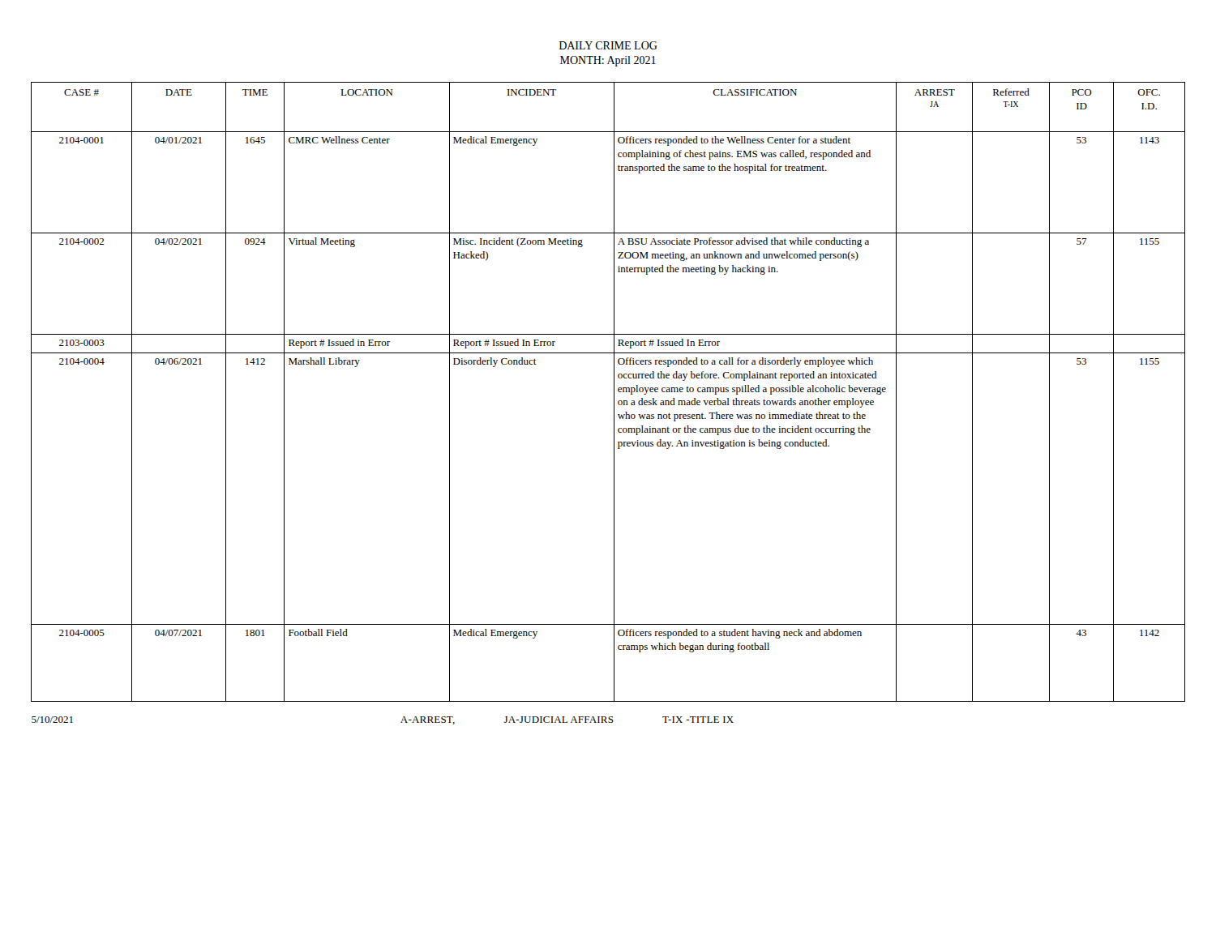DAILY CRIME LOG
MONTH: April 2021
| CASE # | DATE | TIME | LOCATION | INCIDENT | CLASSIFICATION | ARREST JA | Referred T-IX | PCO ID | OFC. I.D. |
| --- | --- | --- | --- | --- | --- | --- | --- | --- | --- |
| 2104-0001 | 04/01/2021 | 1645 | CMRC Wellness Center | Medical Emergency | Officers responded to the Wellness Center for a student complaining of chest pains. EMS was called, responded and transported the same to the hospital for treatment. | | | 53 | 1143 |
| 2104-0002 | 04/02/2021 | 0924 | Virtual Meeting | Misc. Incident (Zoom Meeting Hacked) | A BSU Associate Professor advised that while conducting a ZOOM meeting, an unknown and unwelcomed person(s) interrupted the meeting by hacking in. | | | 57 | 1155 |
| 2103-0003 | | | Report # Issued in Error | Report # Issued In Error | Report # Issued In Error | | | | |
| 2104-0004 | 04/06/2021 | 1412 | Marshall Library | Disorderly Conduct | Officers responded to a call for a disorderly employee which occurred the day before. Complainant reported an intoxicated employee came to campus spilled a possible alcoholic beverage on a desk and made verbal threats towards another employee who was not present. There was no immediate threat to the complainant or the campus due to the incident occurring the previous day. An investigation is being conducted. | | | 53 | 1155 |
| 2104-0005 | 04/07/2021 | 1801 | Football Field | Medical Emergency | Officers responded to a student having neck and abdomen cramps which began during football | | | 43 | 1142 |
5/10/2021
A-ARREST, JA-JUDICIAL AFFAIRS T-IX -TITLE IX